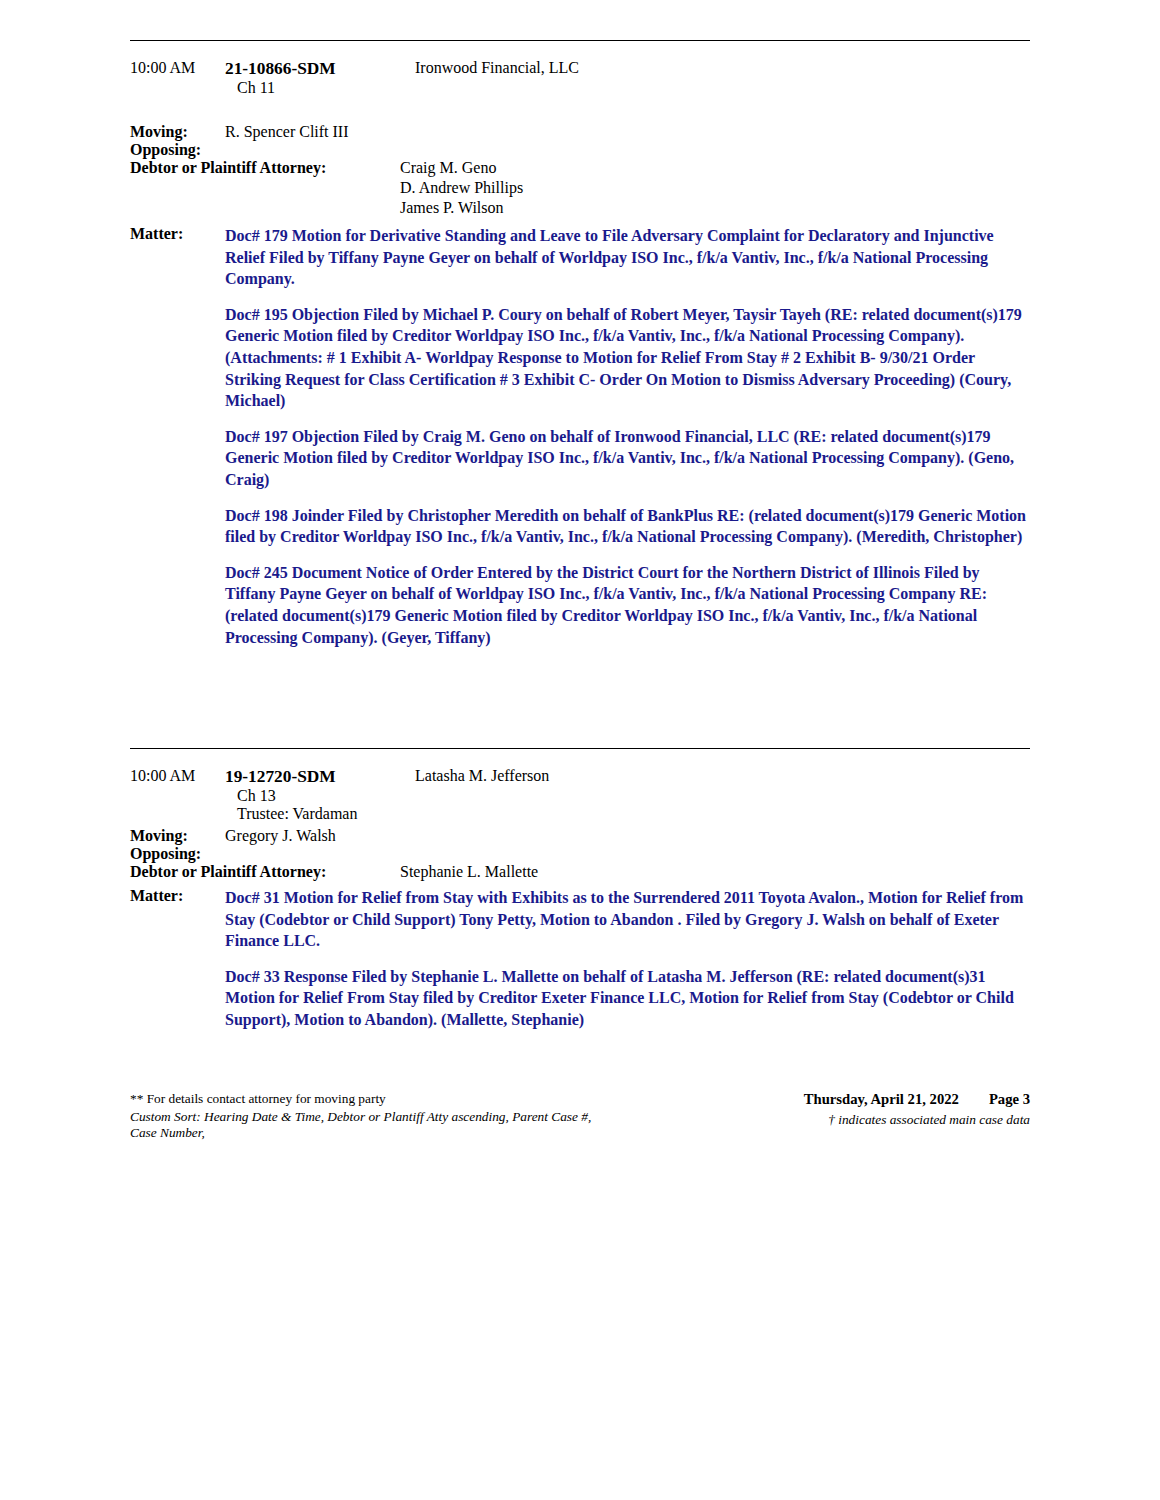10:00 AM
21-10866-SDM
Ch 11
Ironwood Financial, LLC
Moving:
R. Spencer Clift III
Opposing:
Debtor or Plaintiff Attorney:
Craig M. Geno
D. Andrew Phillips
James P. Wilson
Matter:
Doc# 179 Motion for Derivative Standing and Leave to File Adversary Complaint for Declaratory and Injunctive Relief Filed by Tiffany Payne Geyer on behalf of Worldpay ISO Inc., f/k/a Vantiv, Inc., f/k/a National Processing Company.
Doc# 195 Objection Filed by Michael P. Coury on behalf of Robert Meyer, Taysir Tayeh (RE: related document(s)179 Generic Motion filed by Creditor Worldpay ISO Inc., f/k/a Vantiv, Inc., f/k/a National Processing Company). (Attachments: # 1 Exhibit A- Worldpay Response to Motion for Relief From Stay # 2 Exhibit B- 9/30/21 Order Striking Request for Class Certification # 3 Exhibit C- Order On Motion to Dismiss Adversary Proceeding) (Coury, Michael)
Doc# 197 Objection Filed by Craig M. Geno on behalf of Ironwood Financial, LLC (RE: related document(s)179 Generic Motion filed by Creditor Worldpay ISO Inc., f/k/a Vantiv, Inc., f/k/a National Processing Company). (Geno, Craig)
Doc# 198 Joinder Filed by Christopher Meredith on behalf of BankPlus RE: (related document(s)179 Generic Motion filed by Creditor Worldpay ISO Inc., f/k/a Vantiv, Inc., f/k/a National Processing Company). (Meredith, Christopher)
Doc# 245 Document Notice of Order Entered by the District Court for the Northern District of Illinois Filed by Tiffany Payne Geyer on behalf of Worldpay ISO Inc., f/k/a Vantiv, Inc., f/k/a National Processing Company RE: (related document(s)179 Generic Motion filed by Creditor Worldpay ISO Inc., f/k/a Vantiv, Inc., f/k/a National Processing Company). (Geyer, Tiffany)
10:00 AM
19-12720-SDM
Ch 13
Trustee: Vardaman
Latasha M. Jefferson
Moving:
Gregory J. Walsh
Opposing:
Debtor or Plaintiff Attorney:
Stephanie L. Mallette
Matter:
Doc# 31 Motion for Relief from Stay with Exhibits as to the Surrendered 2011 Toyota Avalon., Motion for Relief from Stay (Codebtor or Child Support) Tony Petty, Motion to Abandon . Filed by Gregory J. Walsh on behalf of Exeter Finance LLC.
Doc# 33 Response Filed by Stephanie L. Mallette on behalf of Latasha M. Jefferson (RE: related document(s)31 Motion for Relief From Stay filed by Creditor Exeter Finance LLC, Motion for Relief from Stay (Codebtor or Child Support), Motion to Abandon). (Mallette, Stephanie)
** For details contact attorney for moving party
Custom Sort: Hearing Date & Time, Debtor or Plantiff Atty ascending, Parent Case #, Case Number,
Thursday, April 21, 2022 Page 3
† indicates associated main case data